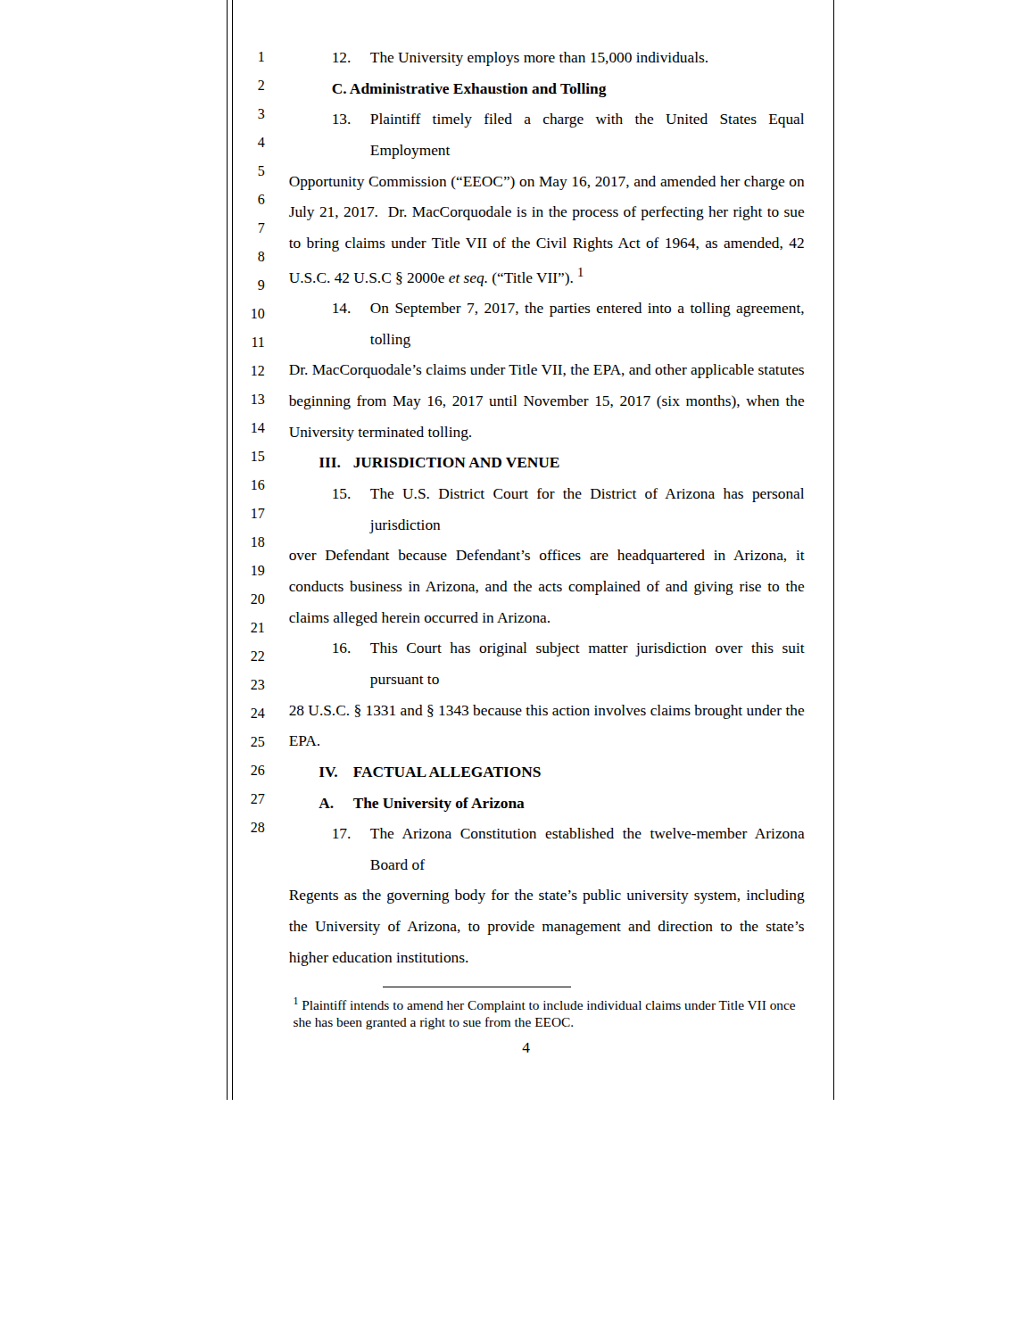1
2
3
4
5
6
7
8
9
10
11
12
13
14
15
16
17
18
19
20
21
22
23
24
25
26
27
28
12.
The University employs more than 15,000 individuals.
C. Administrative Exhaustion and Tolling
13.
Plaintiff timely filed a charge with the United States Equal Employment
Opportunity Commission (“EEOC”) on May 16, 2017, and amended her charge on July 21, 2017. Dr. MacCorquodale is in the process of perfecting her right to sue to bring claims under Title VII of the Civil Rights Act of 1964, as amended, 42 U.S.C. 42 U.S.C § 2000e et seq. (“Title VII”). 1
14.
On September 7, 2017, the parties entered into a tolling agreement, tolling
Dr. MacCorquodale’s claims under Title VII, the EPA, and other applicable statutes beginning from May 16, 2017 until November 15, 2017 (six months), when the University terminated tolling.
III.
JURISDICTION AND VENUE
15.
The U.S. District Court for the District of Arizona has personal jurisdiction
over Defendant because Defendant’s offices are headquartered in Arizona, it conducts business in Arizona, and the acts complained of and giving rise to the claims alleged herein occurred in Arizona.
16.
This Court has original subject matter jurisdiction over this suit pursuant to
28 U.S.C. § 1331 and § 1343 because this action involves claims brought under the EPA.
IV.
FACTUAL ALLEGATIONS
A.
The University of Arizona
17.
The Arizona Constitution established the twelve-member Arizona Board of
Regents as the governing body for the state’s public university system, including the University of Arizona, to provide management and direction to the state’s higher education institutions.
1 Plaintiff intends to amend her Complaint to include individual claims under Title VII once she has been granted a right to sue from the EEOC.
4